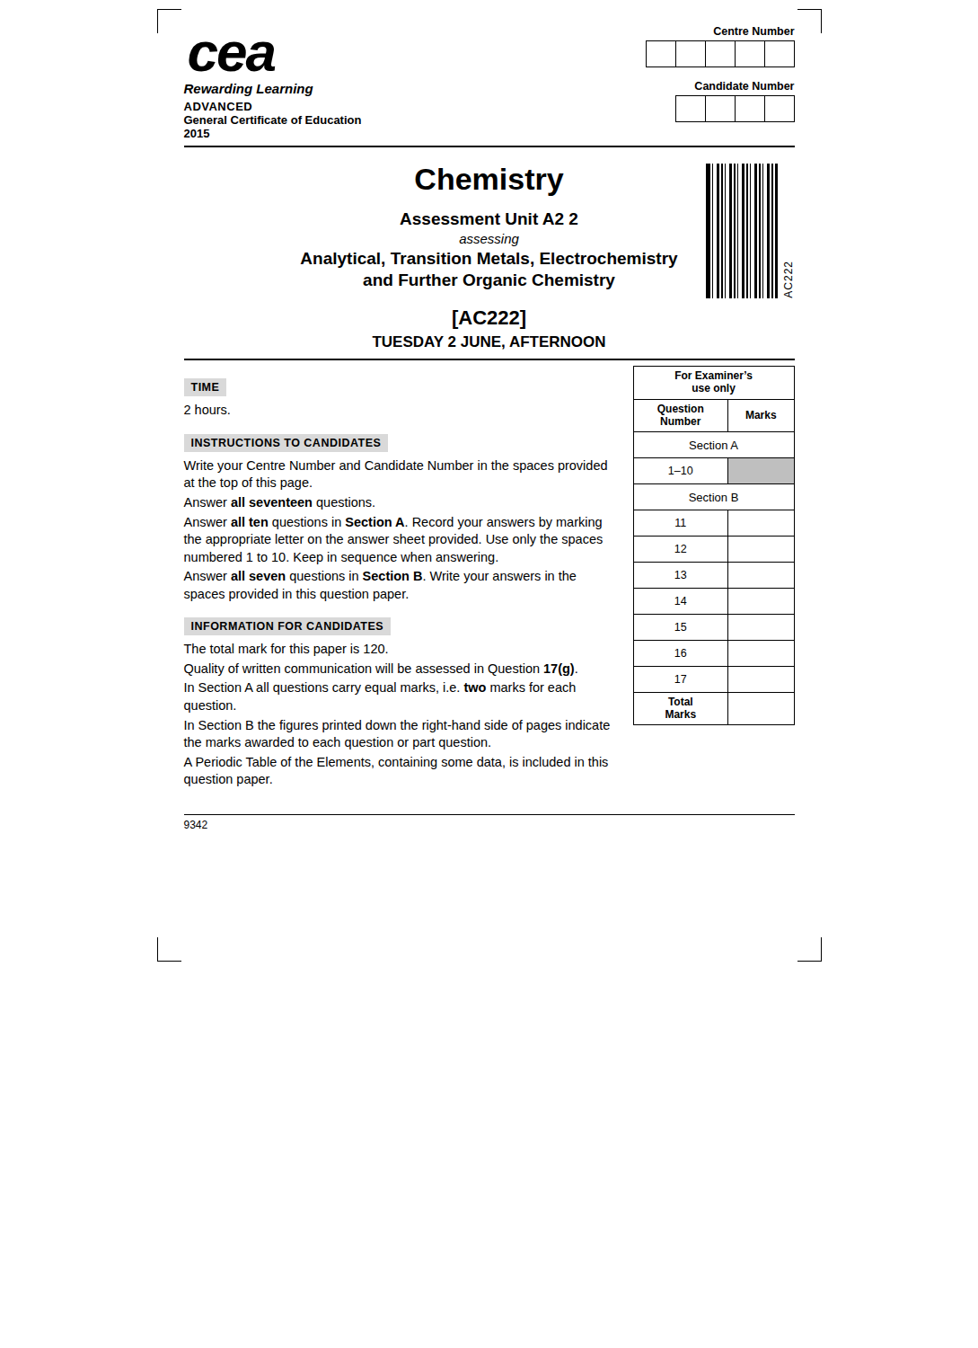cea
Rewarding Learning
ADVANCED
General Certificate of Education
2015
Centre Number
Candidate Number
AC222
Chemistry
Assessment Unit A2 2
assessing
Analytical, Transition Metals, Electrochemistry
and Further Organic Chemistry
[AC222]
TUESDAY 2 JUNE, AFTERNOON
TIME
2 hours.
INSTRUCTIONS TO CANDIDATES
Write your Centre Number and Candidate Number in the spaces provided at the top of this page.
Answer all seventeen questions.
Answer all ten questions in Section A. Record your answers by marking the appropriate letter on the answer sheet provided. Use only the spaces numbered 1 to 10. Keep in sequence when answering.
Answer all seven questions in Section B. Write your answers in the spaces provided in this question paper.
INFORMATION FOR CANDIDATES
The total mark for this paper is 120.
Quality of written communication will be assessed in Question 17(g).
In Section A all questions carry equal marks, i.e. two marks for each question.
In Section B the figures printed down the right-hand side of pages indicate the marks awarded to each question or part question.
A Periodic Table of the Elements, containing some data, is included in this question paper.
| For Examiner’s use only |
| --- |
| Question Number | Marks |
| Section A |
| 1–10 | |
| Section B |
| 11 | |
| 12 | |
| 13 | |
| 14 | |
| 15 | |
| 16 | |
| 17 | |
| Total Marks | |
9342